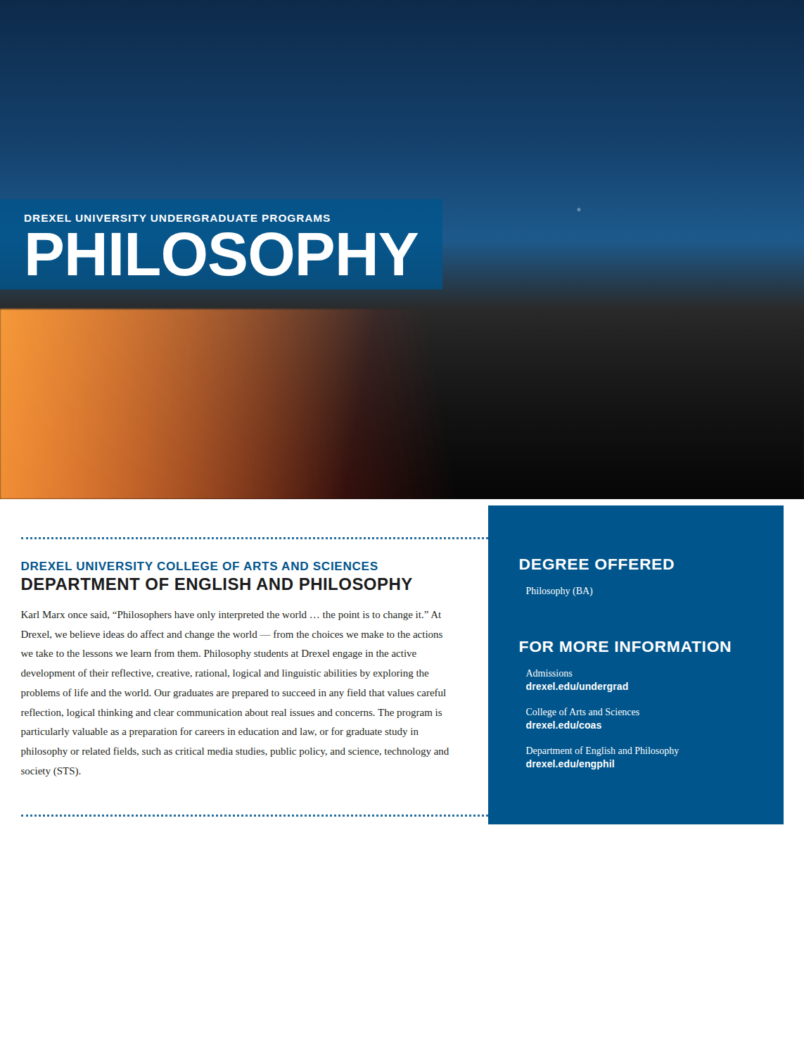Drexel University Undergraduate Programs
Philosophy
Drexel University College of Arts and Sciences
Department of English and Philosophy
Karl Marx once said, “Philosophers have only interpreted the world … the point is to change it.” At Drexel, we believe ideas do affect and change the world — from the choices we make to the actions we take to the lessons we learn from them. Philosophy students at Drexel engage in the active development of their reflective, creative, rational, logical and linguistic abilities by exploring the problems of life and the world. Our graduates are prepared to succeed in any field that values careful reflection, logical thinking and clear communication about real issues and concerns. The program is particularly valuable as a preparation for careers in education and law, or for graduate study in philosophy or related fields, such as critical media studies, public policy, and science, technology and society (STS).
Degree Offered
Philosophy (BA)
For More Information
Admissions drexel.edu/undergrad
College of Arts and Sciences drexel.edu/coas
Department of English and Philosophy drexel.edu/engphil